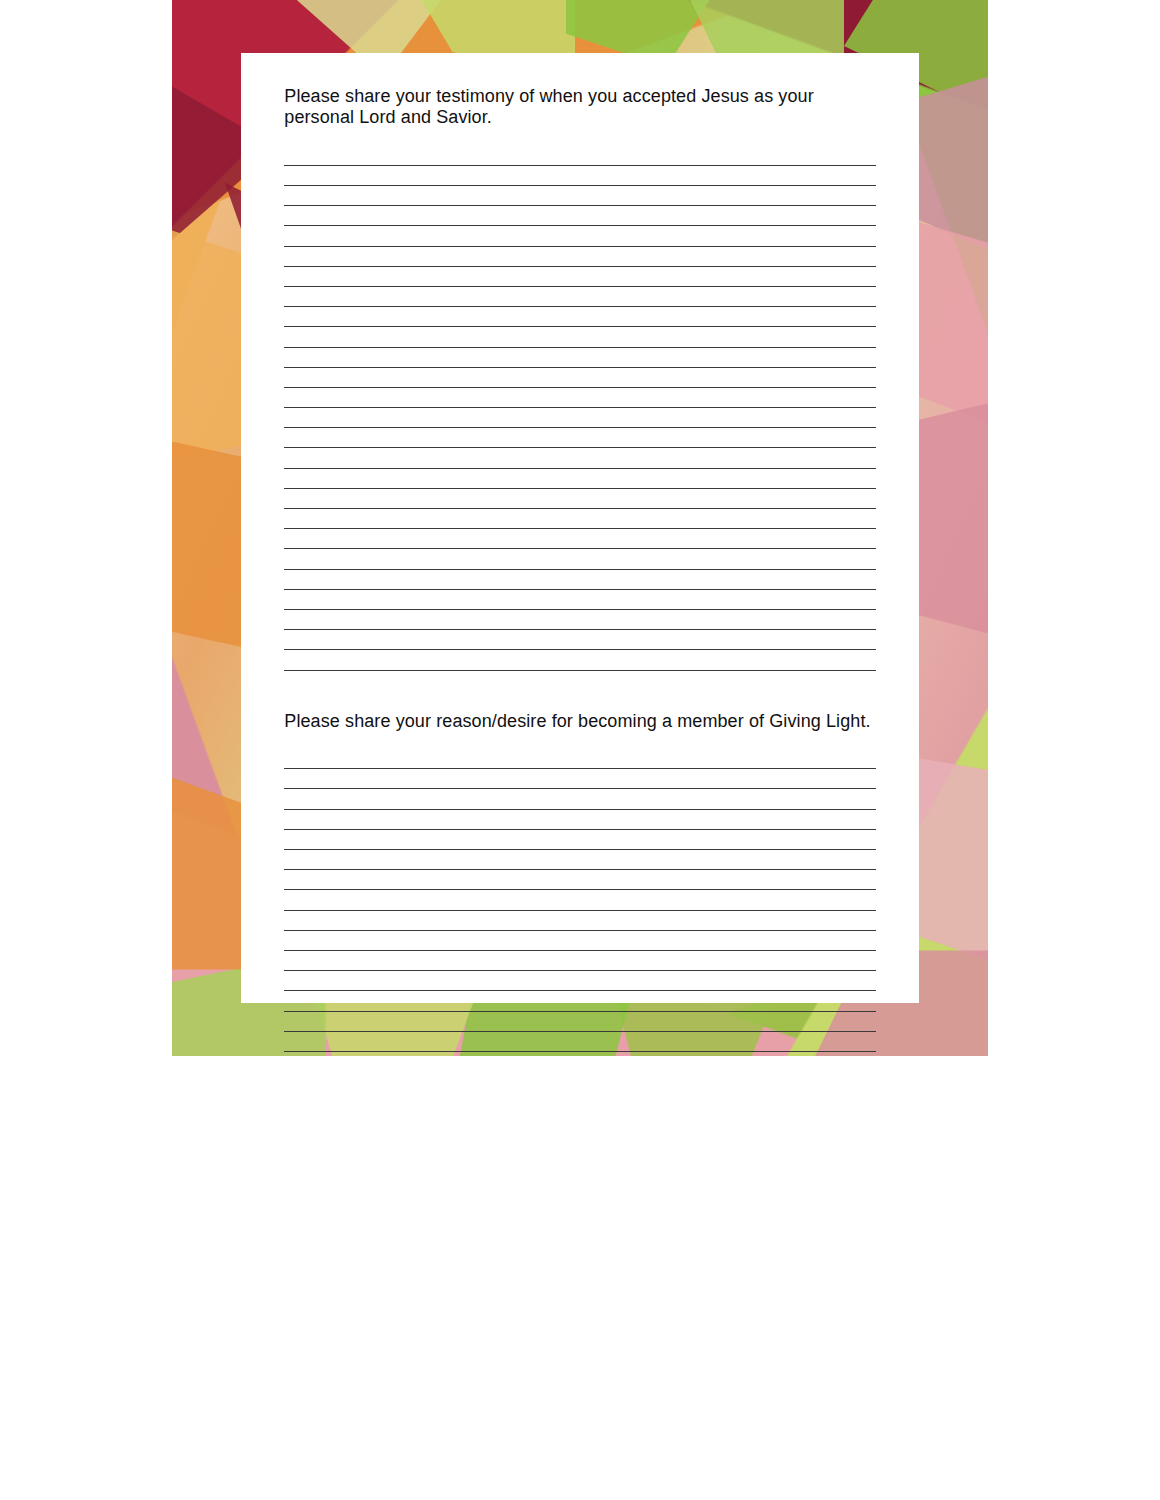Please share your testimony of when you accepted Jesus as your personal Lord and Savior.
Please share your reason/desire for becoming a member of Giving Light.